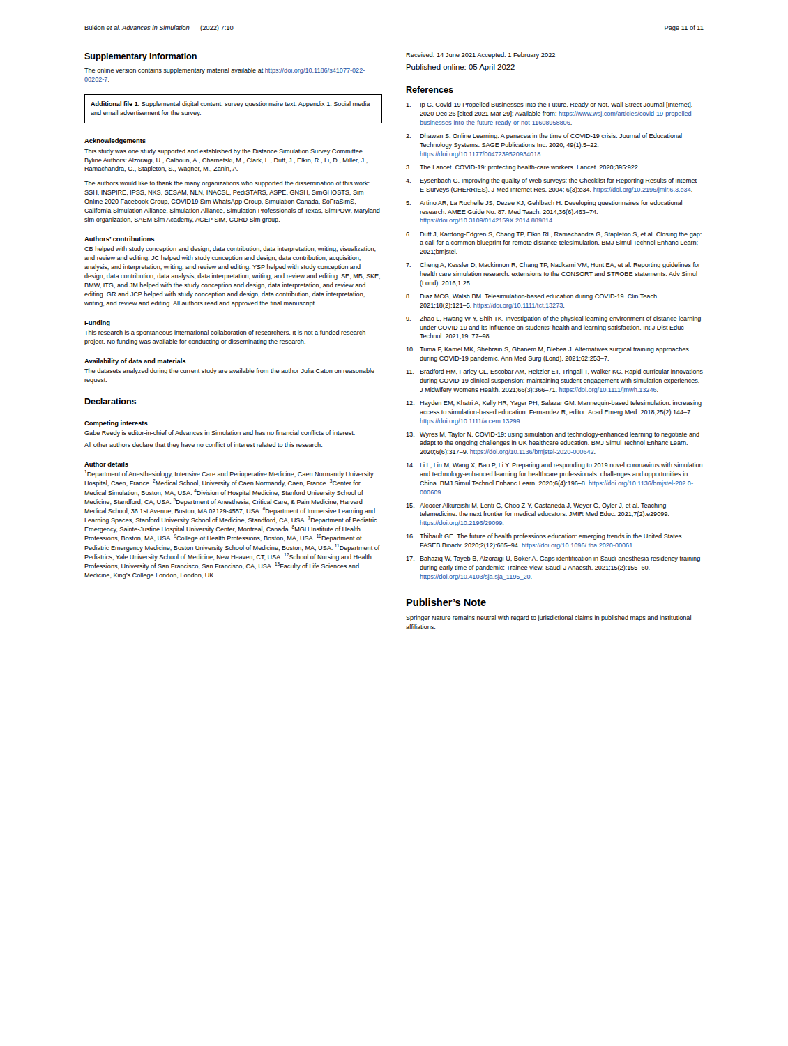Buléon et al. Advances in Simulation (2022) 7:10
Page 11 of 11
Supplementary Information
The online version contains supplementary material available at https://doi.org/10.1186/s41077-022-00202-7.
Additional file 1. Supplemental digital content: survey questionnaire text. Appendix 1: Social media and email advertisement for the survey.
Acknowledgements
This study was one study supported and established by the Distance Simulation Survey Committee. Byline Authors: Alzoraigi, U., Calhoun, A., Charnetski, M., Clark, L., Duff, J., Elkin, R., Li, D., Miller, J., Ramachandra, G., Stapleton, S., Wagner, M., Zanin, A.
The authors would like to thank the many organizations who supported the dissemination of this work: SSH, INSPIRE, IPSS, NKS, SESAM, NLN, INACSL, PediSTARS, ASPE, GNSH, SimGHOSTS, Sim Online 2020 Facebook Group, COVID19 Sim WhatsApp Group, Simulation Canada, SoFraSimS, California Simulation Alliance, Simulation Alliance, Simulation Professionals of Texas, SimPOW, Maryland sim organization, SAEM Sim Academy, ACEP SIM, CORD Sim group.
Authors’ contributions
CB helped with study conception and design, data contribution, data interpretation, writing, visualization, and review and editing. JC helped with study conception and design, data contribution, acquisition, analysis, and interpretation, writing, and review and editing. YSP helped with study conception and design, data contribution, data analysis, data interpretation, writing, and review and editing. SE, MB, SKE, BMW, ITG, and JM helped with the study conception and design, data interpretation, and review and editing. GR and JCP helped with study conception and design, data contribution, data interpretation, writing, and review and editing. All authors read and approved the final manuscript.
Funding
This research is a spontaneous international collaboration of researchers. It is not a funded research project. No funding was available for conducting or disseminating the research.
Availability of data and materials
The datasets analyzed during the current study are available from the author Julia Caton on reasonable request.
Declarations
Competing interests
Gabe Reedy is editor-in-chief of Advances in Simulation and has no financial conflicts of interest.
All other authors declare that they have no conflict of interest related to this research.
Author details
1Department of Anesthesiology, Intensive Care and Perioperative Medicine, Caen Normandy University Hospital, Caen, France. 2Medical School, University of Caen Normandy, Caen, France. 3Center for Medical Simulation, Boston, MA, USA. 4Division of Hospital Medicine, Stanford University School of Medicine, Standford, CA, USA. 5Department of Anesthesia, Critical Care, & Pain Medicine, Harvard Medical School, 36 1st Avenue, Boston, MA 02129-4557, USA. 6Department of Immersive Learning and Learning Spaces, Stanford University School of Medicine, Standford, CA, USA. 7Department of Pediatric Emergency, Sainte-Justine Hospital University Center, Montreal, Canada. 8MGH Institute of Health Professions, Boston, MA, USA. 9College of Health Professions, Boston, MA, USA. 10Department of Pediatric Emergency Medicine, Boston University School of Medicine, Boston, MA, USA. 11Department of Pediatrics, Yale University School of Medicine, New Heaven, CT, USA. 12School of Nursing and Health Professions, University of San Francisco, San Francisco, CA, USA. 13Faculty of Life Sciences and Medicine, King’s College London, London, UK.
Received: 14 June 2021 Accepted: 1 February 2022
Published online: 05 April 2022
References
Ip G. Covid-19 Propelled Businesses Into the Future. Ready or Not. Wall Street Journal [Internet]. 2020 Dec 26 [cited 2021 Mar 29]; Available from: https://www.wsj.com/articles/covid-19-propelled-businesses-into-the-future-ready-or-not-11608958806.
Dhawan S. Online Learning: A panacea in the time of COVID-19 crisis. Journal of Educational Technology Systems. SAGE Publications Inc. 2020; 49(1):5–22. https://doi.org/10.1177/0047239520934018.
The Lancet. COVID-19: protecting health-care workers. Lancet. 2020;395:922.
Eysenbach G. Improving the quality of Web surveys: the Checklist for Reporting Results of Internet E-Surveys (CHERRIES). J Med Internet Res. 2004; 6(3):e34. https://doi.org/10.2196/jmir.6.3.e34.
Artino AR, La Rochelle JS, Dezee KJ, Gehlbach H. Developing questionnaires for educational research: AMEE Guide No. 87. Med Teach. 2014;36(6):463–74. https://doi.org/10.3109/0142159X.2014.889814.
Duff J, Kardong-Edgren S, Chang TP, Elkin RL, Ramachandra G, Stapleton S, et al. Closing the gap: a call for a common blueprint for remote distance telesimulation. BMJ Simul Technol Enhanc Learn; 2021;bmjstel.
Cheng A, Kessler D, Mackinnon R, Chang TP, Nadkarni VM, Hunt EA, et al. Reporting guidelines for health care simulation research: extensions to the CONSORT and STROBE statements. Adv Simul (Lond). 2016;1:25.
Diaz MCG, Walsh BM. Telesimulation-based education during COVID-19. Clin Teach. 2021;18(2):121–5. https://doi.org/10.1111/tct.13273.
Zhao L, Hwang W-Y, Shih TK. Investigation of the physical learning environment of distance learning under COVID-19 and its influence on students’ health and learning satisfaction. Int J Dist Educ Technol. 2021;19: 77–98.
Tuma F, Kamel MK, Shebrain S, Ghanem M, Blebea J. Alternatives surgical training approaches during COVID-19 pandemic. Ann Med Surg (Lond). 2021;62:253–7.
Bradford HM, Farley CL, Escobar AM, Heitzler ET, Tringali T, Walker KC. Rapid curricular innovations during COVID-19 clinical suspension: maintaining student engagement with simulation experiences. J Midwifery Womens Health. 2021;66(3):366–71. https://doi.org/10.1111/jmwh.13246.
Hayden EM, Khatri A, Kelly HR, Yager PH, Salazar GM. Mannequin-based telesimulation: increasing access to simulation-based education. Fernandez R, editor. Acad Emerg Med. 2018;25(2):144–7. https://doi.org/10.1111/a cem.13299.
Wyres M, Taylor N. COVID-19: using simulation and technology-enhanced learning to negotiate and adapt to the ongoing challenges in UK healthcare education. BMJ Simul Technol Enhanc Learn. 2020;6(6):317–9. https://doi.org/10.1136/bmjstel-2020-000642.
Li L, Lin M, Wang X, Bao P, Li Y. Preparing and responding to 2019 novel coronavirus with simulation and technology-enhanced learning for healthcare professionals: challenges and opportunities in China. BMJ Simul Technol Enhanc Learn. 2020;6(4):196–8. https://doi.org/10.1136/bmjstel-202 0-000609.
Alcocer Alkureishi M, Lenti G, Choo Z-Y, Castaneda J, Weyer G, Oyler J, et al. Teaching telemedicine: the next frontier for medical educators. JMIR Med Educ. 2021;7(2):e29099. https://doi.org/10.2196/29099.
Thibault GE. The future of health professions education: emerging trends in the United States. FASEB Bioadv. 2020;2(12):685–94. https://doi.org/10.1096/ fba.2020-00061.
Bahaziq W, Tayeb B, Alzoraigi U, Boker A. Gaps identification in Saudi anesthesia residency training during early time of pandemic: Trainee view. Saudi J Anaesth. 2021;15(2):155–60. https://doi.org/10.4103/sja.sja_1195_20.
Publisher’s Note
Springer Nature remains neutral with regard to jurisdictional claims in published maps and institutional affiliations.